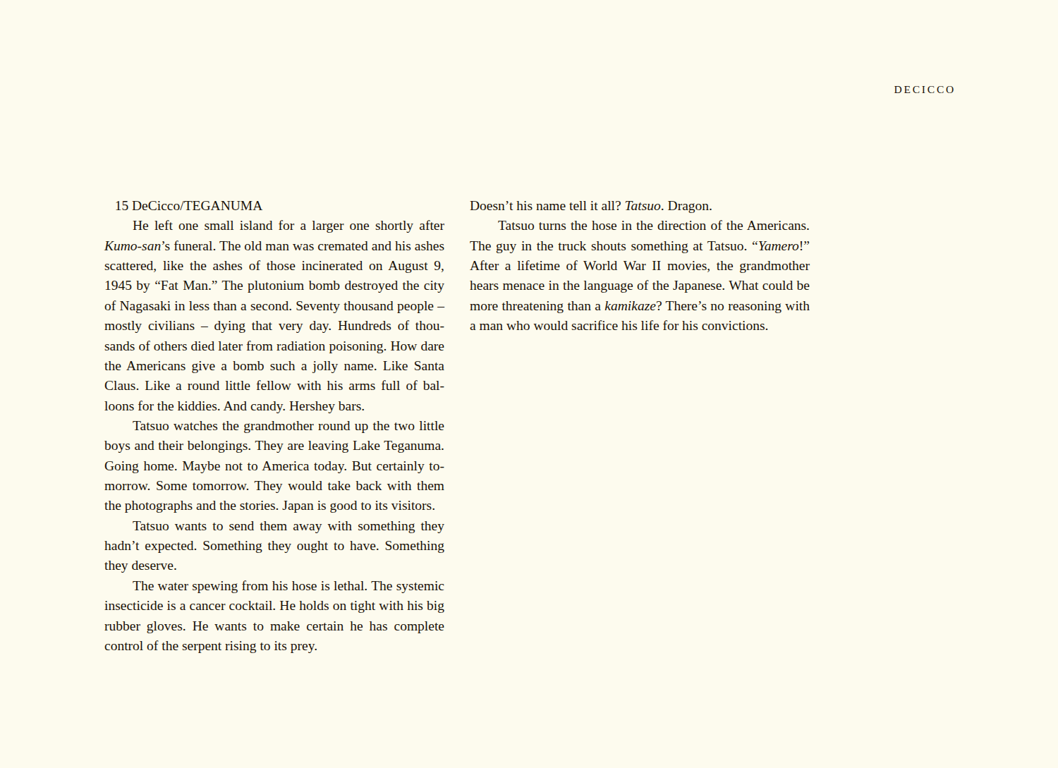DeCicco
15 DeCicco/TEGANUMA
He left one small island for a larger one shortly after Kumo-san’s funeral. The old man was cremated and his ashes scattered, like the ashes of those incinerated on August 9, 1945 by “Fat Man.” The plutonium bomb destroyed the city of Nagasaki in less than a second. Seventy thousand people – mostly civilians – dying that very day. Hundreds of thousands of others died later from radiation poisoning. How dare the Americans give a bomb such a jolly name. Like Santa Claus. Like a round little fellow with his arms full of balloons for the kiddies. And candy. Hershey bars.
Tatsuo watches the grandmother round up the two little boys and their belongings. They are leaving Lake Teganuma. Going home. Maybe not to America today. But certainly tomorrow. Some tomorrow. They would take back with them the photographs and the stories. Japan is good to its visitors.
Tatsuo wants to send them away with something they hadn’t expected. Something they ought to have. Something they deserve.
The water spewing from his hose is lethal. The systemic insecticide is a cancer cocktail. He holds on tight with his big rubber gloves. He wants to make certain he has complete control of the serpent rising to its prey.
Doesn’t his name tell it all? Tatsuo. Dragon.
Tatsuo turns the hose in the direction of the Americans. The guy in the truck shouts something at Tatsuo. “Yamero!” After a lifetime of World War II movies, the grandmother hears menace in the language of the Japanese. What could be more threatening than a kamikaze? There’s no reasoning with a man who would sacrifice his life for his convictions.